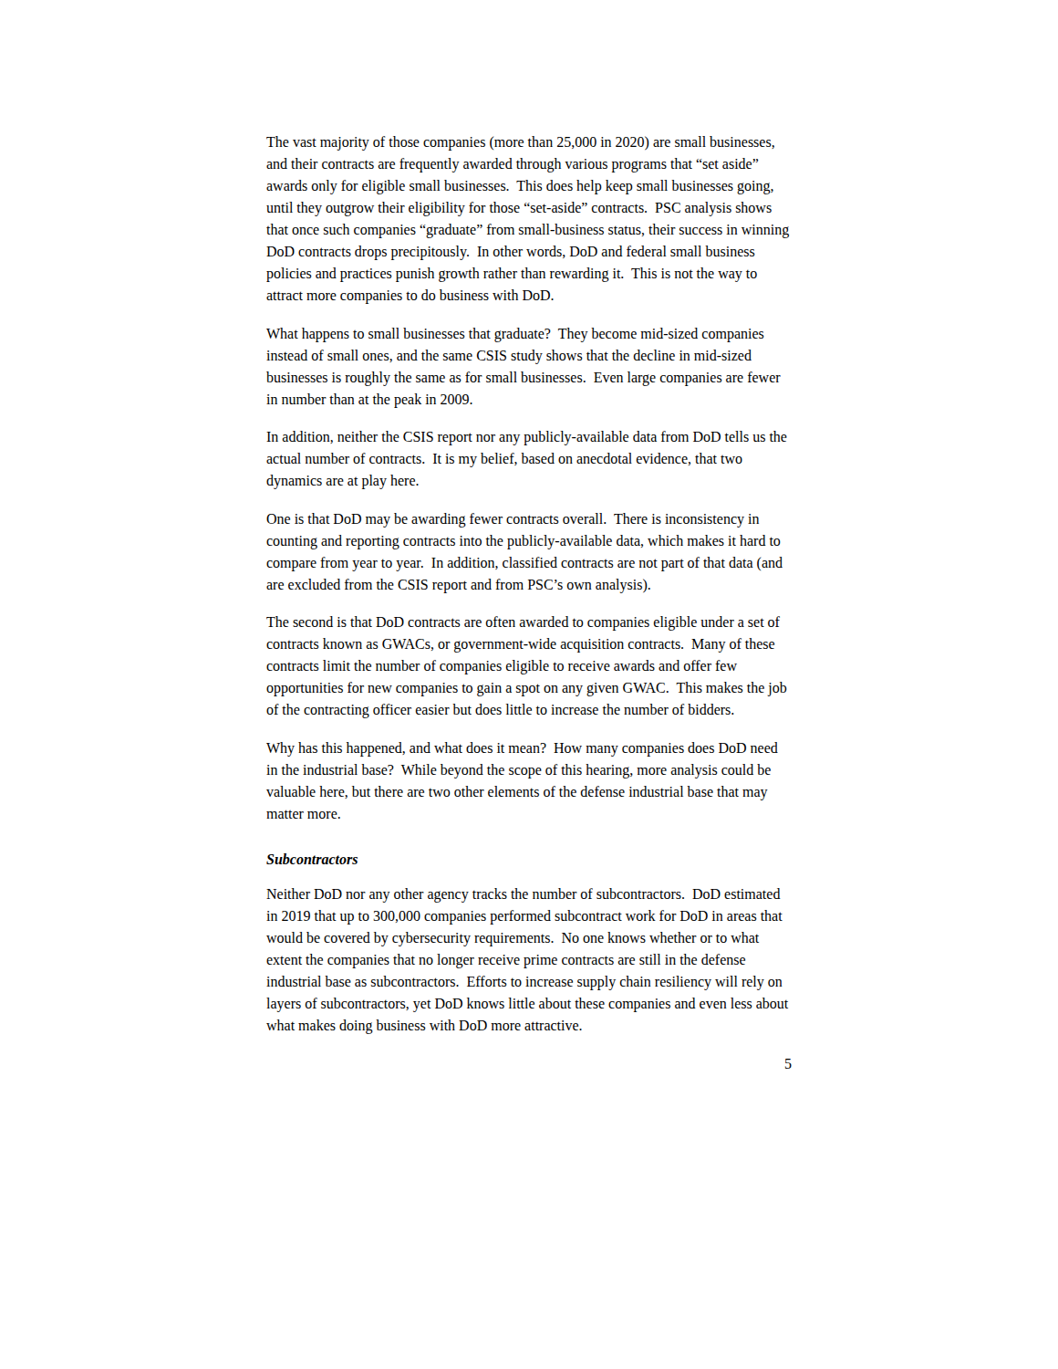The vast majority of those companies (more than 25,000 in 2020) are small businesses, and their contracts are frequently awarded through various programs that “set aside” awards only for eligible small businesses. This does help keep small businesses going, until they outgrow their eligibility for those “set-aside” contracts. PSC analysis shows that once such companies “graduate” from small-business status, their success in winning DoD contracts drops precipitously. In other words, DoD and federal small business policies and practices punish growth rather than rewarding it. This is not the way to attract more companies to do business with DoD.
What happens to small businesses that graduate? They become mid-sized companies instead of small ones, and the same CSIS study shows that the decline in mid-sized businesses is roughly the same as for small businesses. Even large companies are fewer in number than at the peak in 2009.
In addition, neither the CSIS report nor any publicly-available data from DoD tells us the actual number of contracts. It is my belief, based on anecdotal evidence, that two dynamics are at play here.
One is that DoD may be awarding fewer contracts overall. There is inconsistency in counting and reporting contracts into the publicly-available data, which makes it hard to compare from year to year. In addition, classified contracts are not part of that data (and are excluded from the CSIS report and from PSC’s own analysis).
The second is that DoD contracts are often awarded to companies eligible under a set of contracts known as GWACs, or government-wide acquisition contracts. Many of these contracts limit the number of companies eligible to receive awards and offer few opportunities for new companies to gain a spot on any given GWAC. This makes the job of the contracting officer easier but does little to increase the number of bidders.
Why has this happened, and what does it mean? How many companies does DoD need in the industrial base? While beyond the scope of this hearing, more analysis could be valuable here, but there are two other elements of the defense industrial base that may matter more.
Subcontractors
Neither DoD nor any other agency tracks the number of subcontractors. DoD estimated in 2019 that up to 300,000 companies performed subcontract work for DoD in areas that would be covered by cybersecurity requirements. No one knows whether or to what extent the companies that no longer receive prime contracts are still in the defense industrial base as subcontractors. Efforts to increase supply chain resiliency will rely on layers of subcontractors, yet DoD knows little about these companies and even less about what makes doing business with DoD more attractive.
5